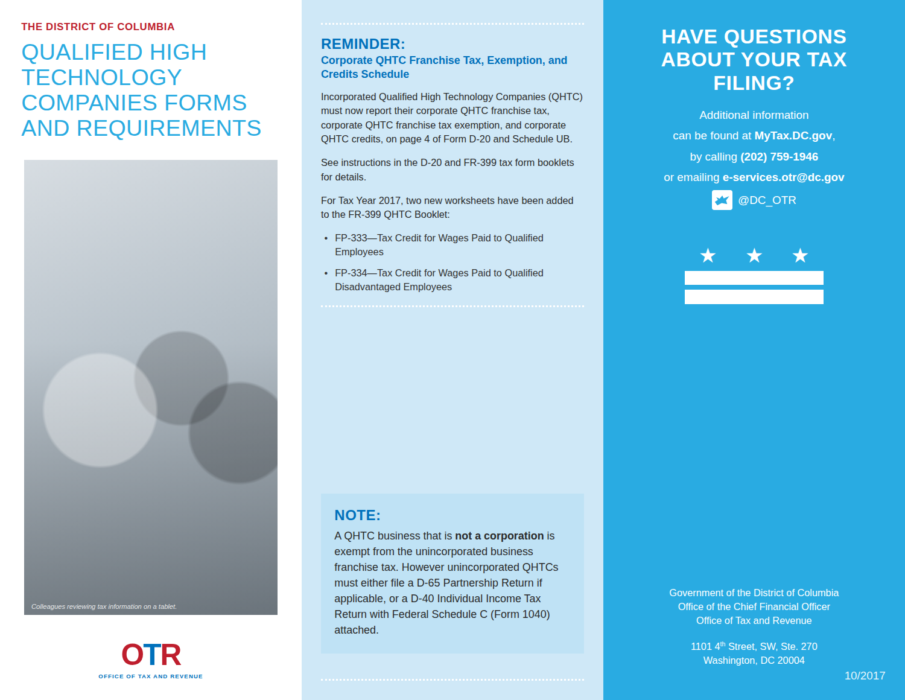The District of Columbia
Qualified High Technology Companies Forms and Requirements
Colleagues reviewing tax information on a tablet.
OTR
Office of Tax and Revenue
Reminder:
Corporate QHTC Franchise Tax, Exemption, and Credits Schedule
Incorporated Qualified High Technology Companies (QHTC) must now report their corporate QHTC franchise tax, corporate QHTC franchise tax exemption, and corporate QHTC credits, on page 4 of Form D-20 and Schedule UB.
See instructions in the D-20 and FR-399 tax form booklets for details.
For Tax Year 2017, two new worksheets have been added to the FR-399 QHTC Booklet:
FP-333—Tax Credit for Wages Paid to Qualified Employees
FP-334—Tax Credit for Wages Paid to Qualified Disadvantaged Employees
Note:
A QHTC business that is not a corporation is exempt from the unincorporated business franchise tax. However unincorporated QHTCs must either file a D-65 Partnership Return if applicable, or a D-40 Individual Income Tax Return with Federal Schedule C (Form 1040) attached.
Have questions about your tax filing?
Additional information
can be found at MyTax.DC.gov,
by calling (202) 759-1946
or emailing e-services.otr@dc.gov
@DC_OTR
★ ★ ★
Government of the District of Columbia
Office of the Chief Financial Officer
Office of Tax and Revenue
1101 4th Street, SW, Ste. 270
Washington, DC 20004
10/2017